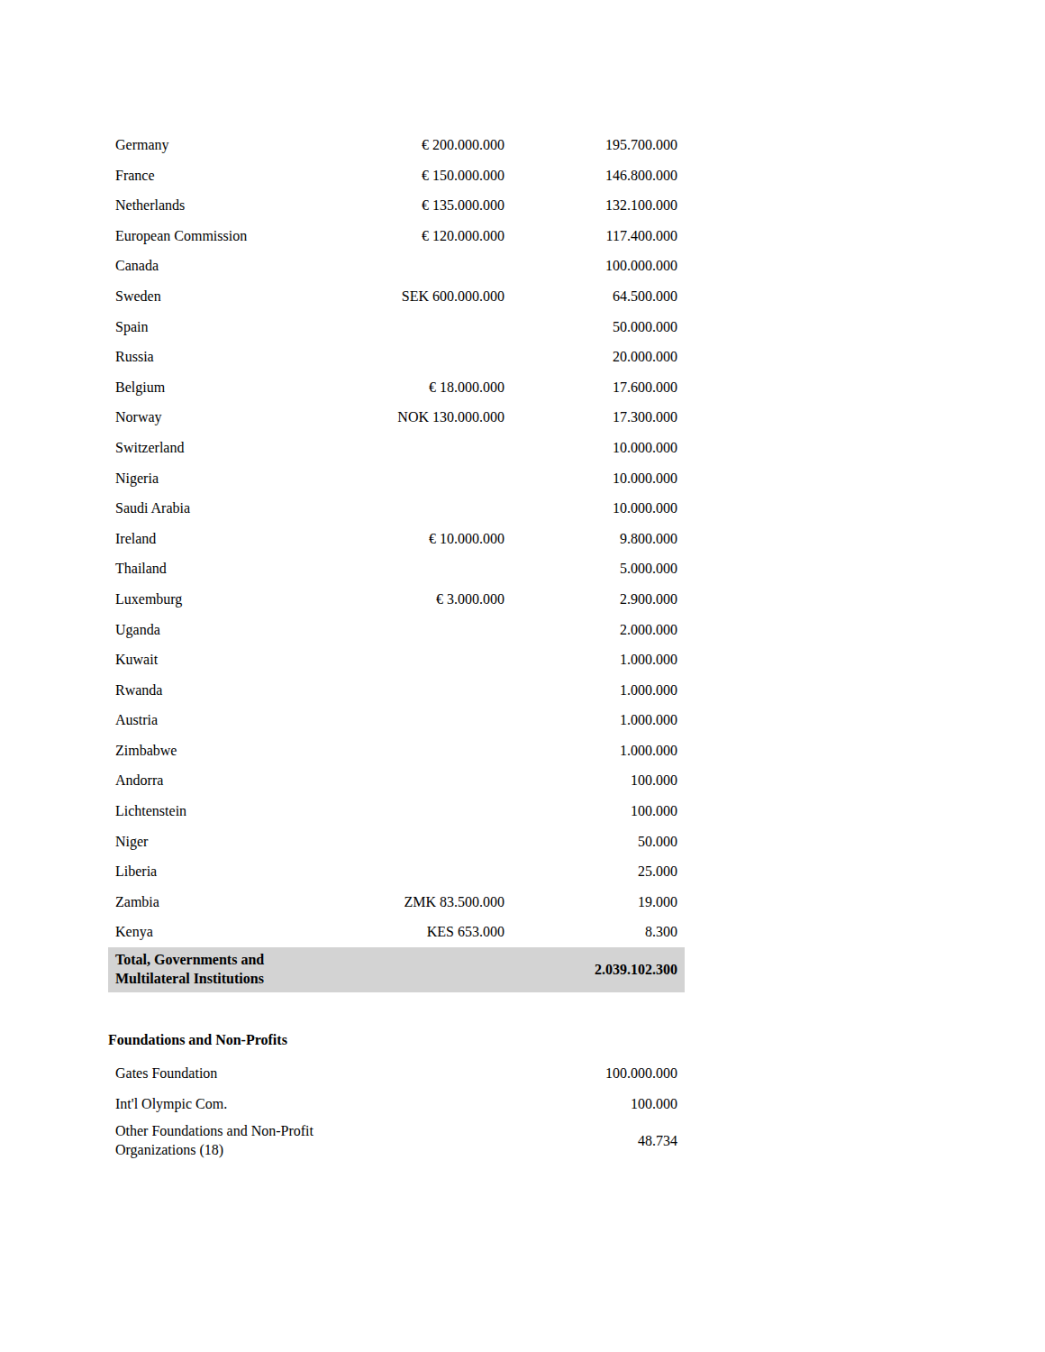| Germany | € 200.000.000 | 195.700.000 |
| France | € 150.000.000 | 146.800.000 |
| Netherlands | € 135.000.000 | 132.100.000 |
| European Commission | € 120.000.000 | 117.400.000 |
| Canada | | 100.000.000 |
| Sweden | SEK 600.000.000 | 64.500.000 |
| Spain | | 50.000.000 |
| Russia | | 20.000.000 |
| Belgium | € 18.000.000 | 17.600.000 |
| Norway | NOK 130.000.000 | 17.300.000 |
| Switzerland | | 10.000.000 |
| Nigeria | | 10.000.000 |
| Saudi Arabia | | 10.000.000 |
| Ireland | € 10.000.000 | 9.800.000 |
| Thailand | | 5.000.000 |
| Luxemburg | € 3.000.000 | 2.900.000 |
| Uganda | | 2.000.000 |
| Kuwait | | 1.000.000 |
| Rwanda | | 1.000.000 |
| Austria | | 1.000.000 |
| Zimbabwe | | 1.000.000 |
| Andorra | | 100.000 |
| Lichtenstein | | 100.000 |
| Niger | | 50.000 |
| Liberia | | 25.000 |
| Zambia | ZMK 83.500.000 | 19.000 |
| Kenya | KES 653.000 | 8.300 |
| Total, Governments and Multilateral Institutions | | 2.039.102.300 |
Foundations and Non-Profits
| Gates Foundation | | 100.000.000 |
| Int'l Olympic Com. | | 100.000 |
| Other Foundations and Non-Profit Organizations (18) | | 48.734 |